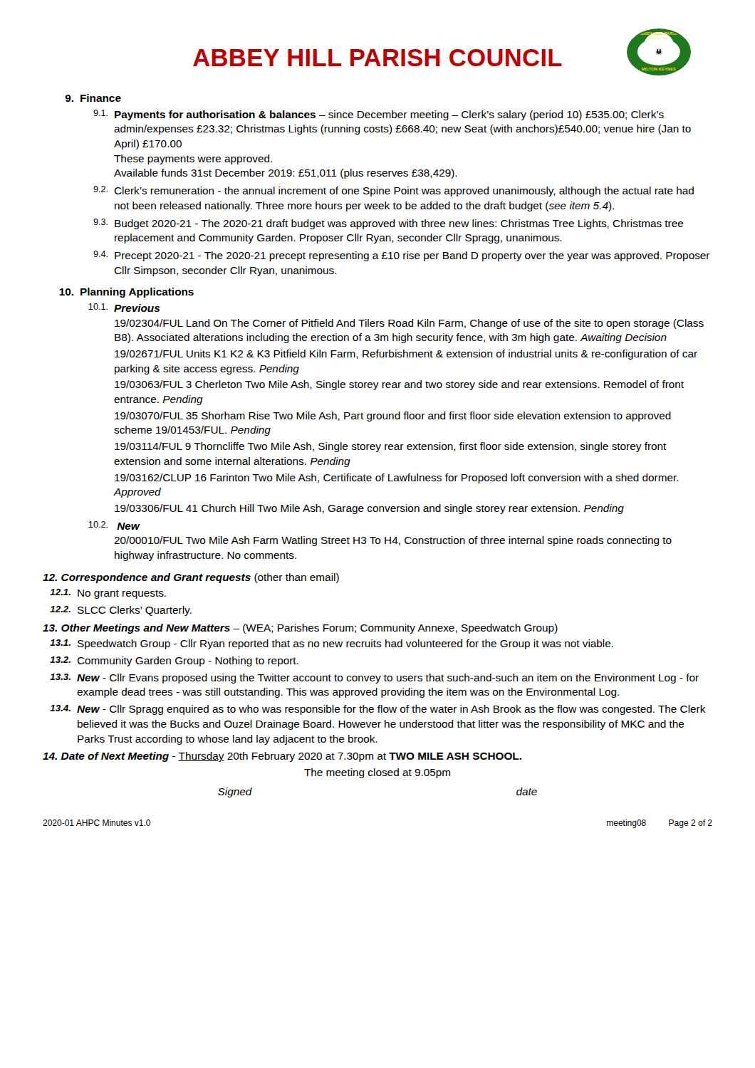ABBEY HILL PARISH COUNCIL
👪
MILTON KEYNES
ABBEY HILL PARISH COUNCIL
9. Finance
9.1. Payments for authorisation & balances – since December meeting – Clerk’s salary (period 10) £535.00; Clerk’s admin/expenses £23.32; Christmas Lights (running costs) £668.40; new Seat (with anchors)£540.00; venue hire (Jan to April) £170.00
These payments were approved.
Available funds 31st December 2019: £51,011 (plus reserves £38,429).
9.2. Clerk’s remuneration - the annual increment of one Spine Point was approved unanimously, although the actual rate had not been released nationally. Three more hours per week to be added to the draft budget (see item 5.4).
9.3. Budget 2020-21 - The 2020-21 draft budget was approved with three new lines: Christmas Tree Lights, Christmas tree replacement and Community Garden. Proposer Cllr Ryan, seconder Cllr Spragg, unanimous.
9.4. Precept 2020-21 - The 2020-21 precept representing a £10 rise per Band D property over the year was approved. Proposer Cllr Simpson, seconder Cllr Ryan, unanimous.
10. Planning Applications
10.1. Previous
19/02304/FUL Land On The Corner of Pitfield And Tilers Road Kiln Farm, Change of use of the site to open storage (Class B8). Associated alterations including the erection of a 3m high security fence, with 3m high gate. Awaiting Decision
19/02671/FUL Units K1 K2 & K3 Pitfield Kiln Farm, Refurbishment & extension of industrial units & re-configuration of car parking & site access egress. Pending
19/03063/FUL 3 Cherleton Two Mile Ash, Single storey rear and two storey side and rear extensions. Remodel of front entrance. Pending
19/03070/FUL 35 Shorham Rise Two Mile Ash, Part ground floor and first floor side elevation extension to approved scheme 19/01453/FUL. Pending
19/03114/FUL 9 Thorncliffe Two Mile Ash, Single storey rear extension, first floor side extension, single storey front extension and some internal alterations. Pending
19/03162/CLUP 16 Farinton Two Mile Ash, Certificate of Lawfulness for Proposed loft conversion with a shed dormer. Approved
19/03306/FUL 41 Church Hill Two Mile Ash, Garage conversion and single storey rear extension. Pending
10.2. New
20/00010/FUL Two Mile Ash Farm Watling Street H3 To H4, Construction of three internal spine roads connecting to highway infrastructure. No comments.
12. Correspondence and Grant requests (other than email)
12.1. No grant requests.
12.2. SLCC Clerks’ Quarterly.
13. Other Meetings and New Matters – (WEA; Parishes Forum; Community Annexe, Speedwatch Group)
13.1. Speedwatch Group - Cllr Ryan reported that as no new recruits had volunteered for the Group it was not viable.
13.2. Community Garden Group - Nothing to report.
13.3. New - Cllr Evans proposed using the Twitter account to convey to users that such-and-such an item on the Environment Log - for example dead trees - was still outstanding. This was approved providing the item was on the Environmental Log.
13.4. New - Cllr Spragg enquired as to who was responsible for the flow of the water in Ash Brook as the flow was congested. The Clerk believed it was the Bucks and Ouzel Drainage Board. However he understood that litter was the responsibility of MKC and the Parks Trust according to whose land lay adjacent to the brook.
14. Date of Next Meeting - Thursday 20th February 2020 at 7.30pm at TWO MILE ASH SCHOOL.
The meeting closed at 9.05pm
Signed date
2020-01 AHPC Minutes v1.0
meeting08 Page 2 of 2